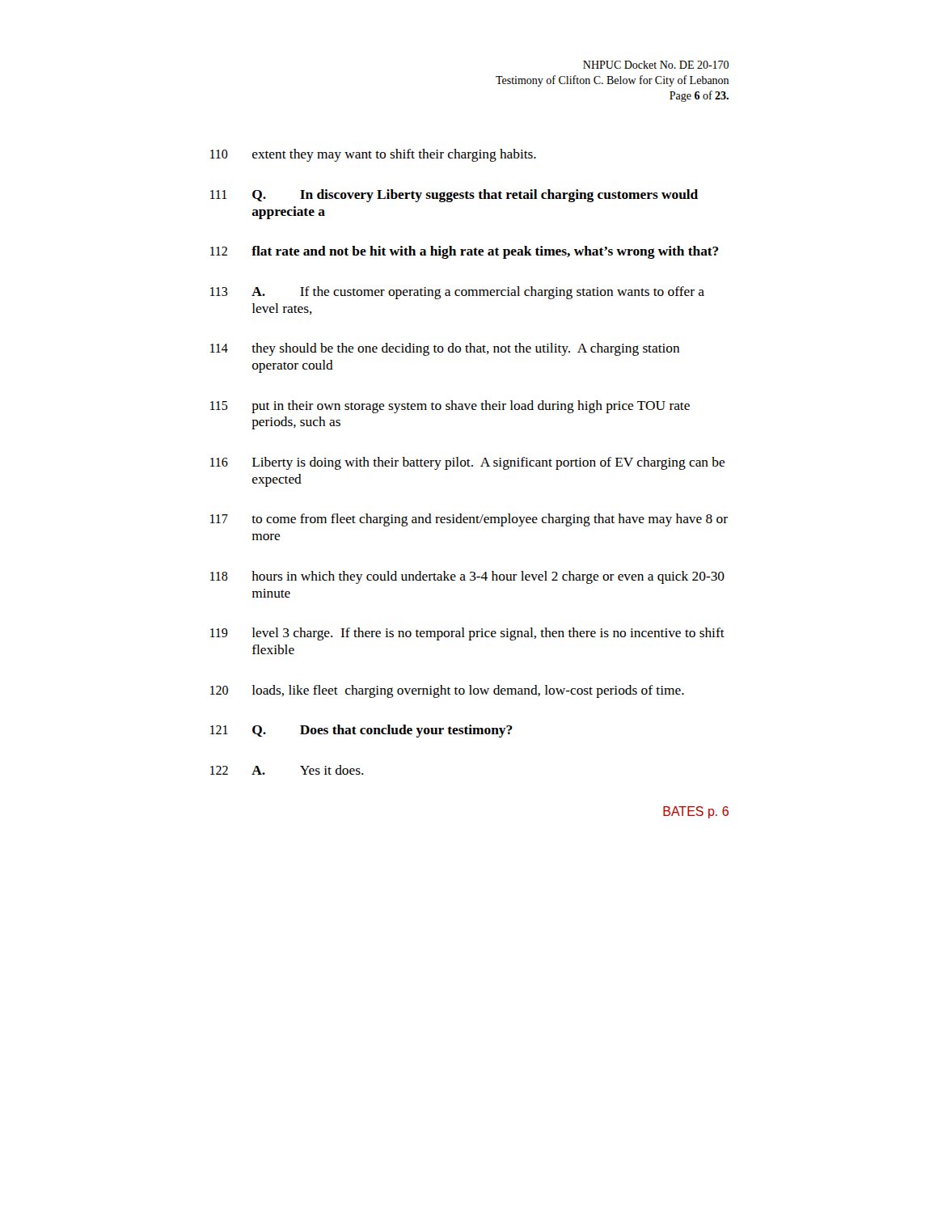NHPUC Docket No. DE 20-170 Testimony of Clifton C. Below for City of Lebanon Page 6 of 23.
| 110 | extent they may want to shift their charging habits. |
| 111 | Q. In discovery Liberty suggests that retail charging customers would appreciate a |
| 112 | flat rate and not be hit with a high rate at peak times, what’s wrong with that? |
| 113 | A. If the customer operating a commercial charging station wants to offer a level rates, |
| 114 | they should be the one deciding to do that, not the utility. A charging station operator could |
| 115 | put in their own storage system to shave their load during high price TOU rate periods, such as |
| 116 | Liberty is doing with their battery pilot. A significant portion of EV charging can be expected |
| 117 | to come from fleet charging and resident/employee charging that have may have 8 or more |
| 118 | hours in which they could undertake a 3-4 hour level 2 charge or even a quick 20-30 minute |
| 119 | level 3 charge. If there is no temporal price signal, then there is no incentive to shift flexible |
| 120 | loads, like fleet charging overnight to low demand, low-cost periods of time. |
| 121 | Q. Does that conclude your testimony? |
| 122 | A. Yes it does. |
BATES p. 6